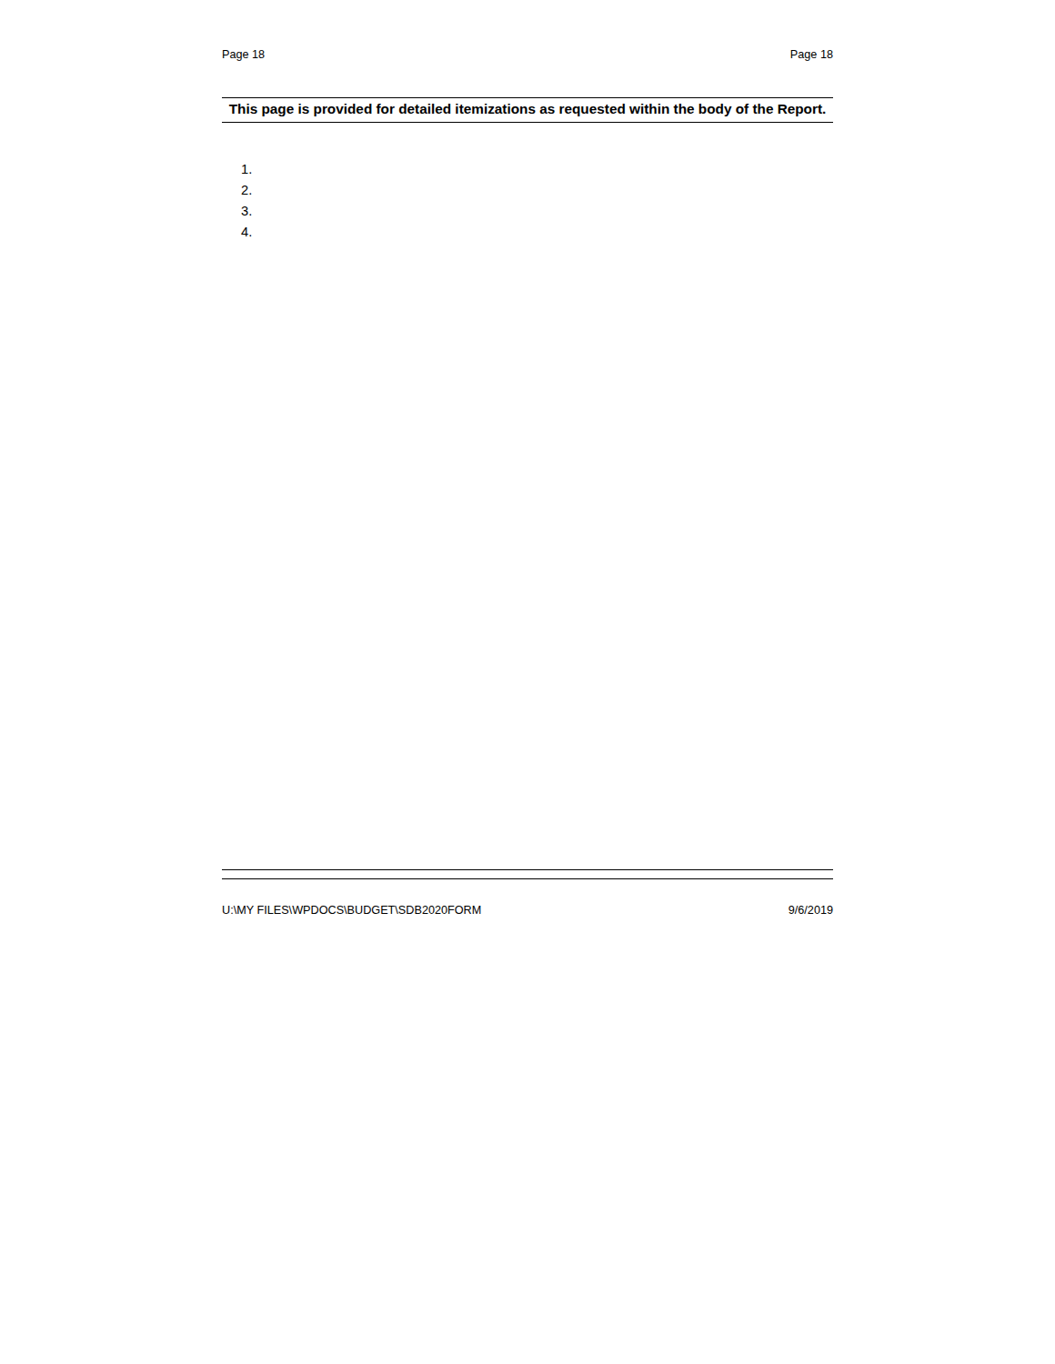Page 18 Page 18
This page is provided for detailed itemizations as requested within the body of the Report.
U:\MY FILES\WPDOCS\BUDGET\SDB2020FORM 9/6/2019